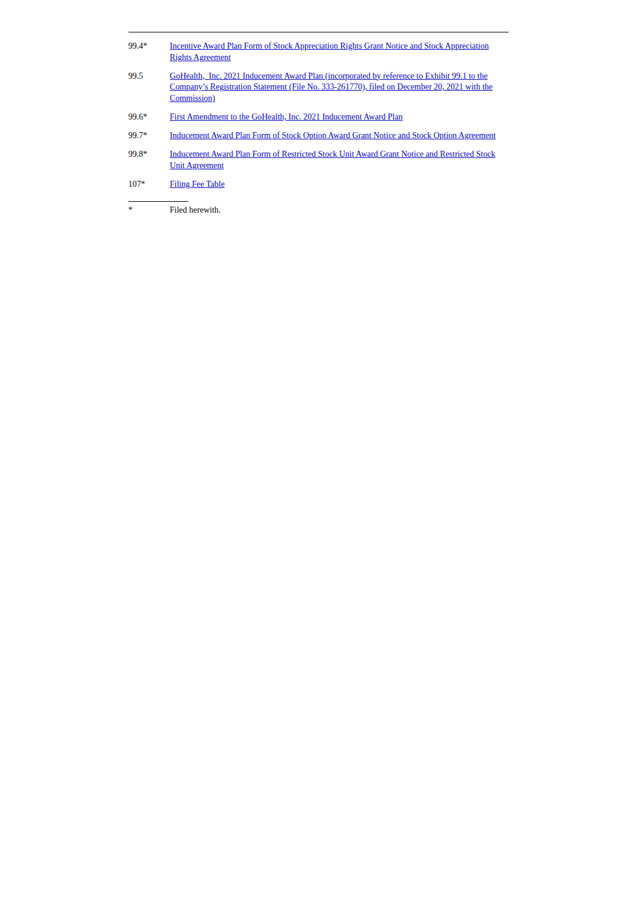| 99.4* | Incentive Award Plan Form of Stock Appreciation Rights Grant Notice and Stock Appreciation Rights Agreement |
| 99.5 | GoHealth, Inc. 2021 Inducement Award Plan (incorporated by reference to Exhibit 99.1 to the Company’s Registration Statement (File No. 333-261770), filed on December 20, 2021 with the Commission) |
| 99.6* | First Amendment to the GoHealth, Inc. 2021 Inducement Award Plan |
| 99.7* | Inducement Award Plan Form of Stock Option Award Grant Notice and Stock Option Agreement |
| 99.8* | Inducement Award Plan Form of Restricted Stock Unit Award Grant Notice and Restricted Stock Unit Agreement |
| 107* | Filing Fee Table |
| * | Filed herewith. |